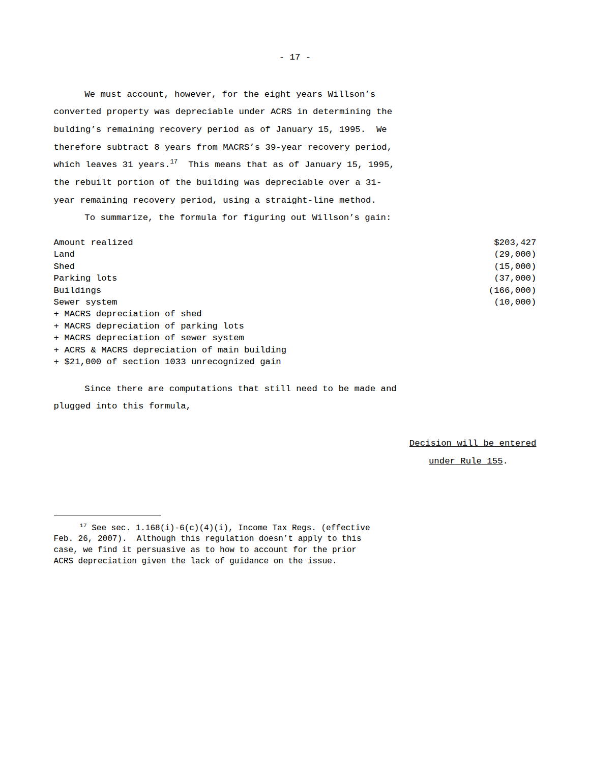- 17 -
We must account, however, for the eight years Willson’s
converted property was depreciable under ACRS in determining the
bulding’s remaining recovery period as of January 15, 1995. We
therefore subtract 8 years from MACRS’s 39-year recovery period,
which leaves 31 years.17 This means that as of January 15, 1995,
the rebuilt portion of the building was depreciable over a 31-
year remaining recovery period, using a straight-line method.
To summarize, the formula for figuring out Willson’s gain:
| Amount realized | $203,427 |
| Land | (29,000) |
| Shed | (15,000) |
| Parking lots | (37,000) |
| Buildings | (166,000) |
| Sewer system | (10,000) |
| + MACRS depreciation of shed |
| + MACRS depreciation of parking lots |
| + MACRS depreciation of sewer system |
| + ACRS & MACRS depreciation of main building |
| + $21,000 of section 1033 unrecognized gain |
Since there are computations that still need to be made and
plugged into this formula,
Decision will be entered
under Rule 155.
17 See sec. 1.168(i)-6(c)(4)(i), Income Tax Regs. (effective
Feb. 26, 2007). Although this regulation doesn’t apply to this
case, we find it persuasive as to how to account for the prior
ACRS depreciation given the lack of guidance on the issue.